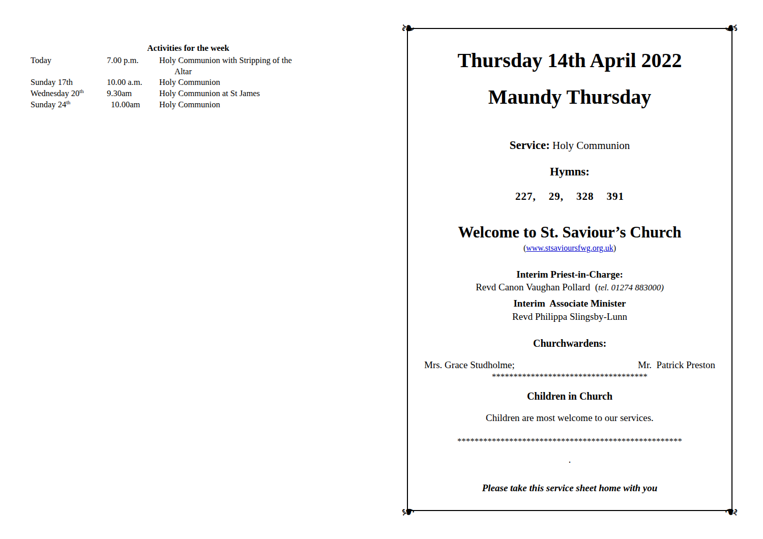Activities for the week
| Today | 7.00 p.m. | Holy Communion with Stripping of the |
| | | Altar |
| Sunday 17th | 10.00 a.m. | Holy Communion |
| Wednesday 20 th | 9.30am | Holy Communion at St James |
| Sunday 24 th | 10.00am | Holy Communion |
❧ ❧ ❧ ❧
Thursday 14th April 2022
Maundy Thursday
Service: Holy Communion
Hymns:
227, 29, 328 391
Welcome to St. Saviour’s Church
(www.stsavioursfwg.org.uk)
Interim Priest-in-Charge:
Revd Canon Vaughan Pollard (tel. 01274 883000)
Interim Associate Minister
Revd Philippa Slingsby-Lunn
Churchwardens:
Mrs. Grace Studholme; Mr. Patrick Preston
************************************
Children in Church
Children are most welcome to our services.
****************************************************
.
Please take this service sheet home with you